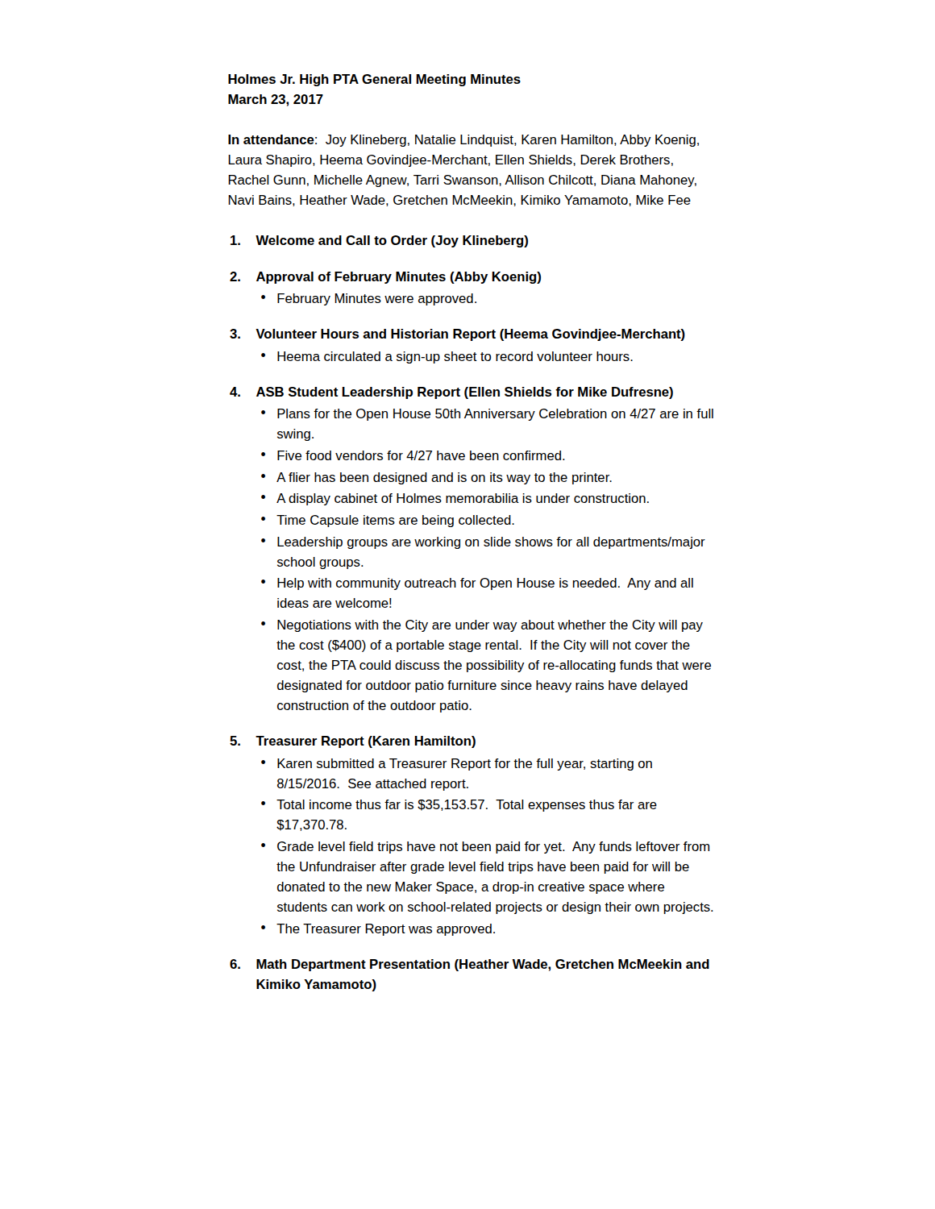Holmes Jr. High PTA General Meeting Minutes
March 23, 2017
In attendance: Joy Klineberg, Natalie Lindquist, Karen Hamilton, Abby Koenig, Laura Shapiro, Heema Govindjee-Merchant, Ellen Shields, Derek Brothers, Rachel Gunn, Michelle Agnew, Tarri Swanson, Allison Chilcott, Diana Mahoney, Navi Bains, Heather Wade, Gretchen McMeekin, Kimiko Yamamoto, Mike Fee
Welcome and Call to Order (Joy Klineberg)
Approval of February Minutes (Abby Koenig)
February Minutes were approved.
Volunteer Hours and Historian Report (Heema Govindjee-Merchant)
Heema circulated a sign-up sheet to record volunteer hours.
ASB Student Leadership Report (Ellen Shields for Mike Dufresne)
Plans for the Open House 50th Anniversary Celebration on 4/27 are in full swing.
Five food vendors for 4/27 have been confirmed.
A flier has been designed and is on its way to the printer.
A display cabinet of Holmes memorabilia is under construction.
Time Capsule items are being collected.
Leadership groups are working on slide shows for all departments/major school groups.
Help with community outreach for Open House is needed. Any and all ideas are welcome!
Negotiations with the City are under way about whether the City will pay the cost ($400) of a portable stage rental. If the City will not cover the cost, the PTA could discuss the possibility of re-allocating funds that were designated for outdoor patio furniture since heavy rains have delayed construction of the outdoor patio.
Treasurer Report (Karen Hamilton)
Karen submitted a Treasurer Report for the full year, starting on 8/15/2016. See attached report.
Total income thus far is $35,153.57. Total expenses thus far are $17,370.78.
Grade level field trips have not been paid for yet. Any funds leftover from the Unfundraiser after grade level field trips have been paid for will be donated to the new Maker Space, a drop-in creative space where students can work on school-related projects or design their own projects.
The Treasurer Report was approved.
Math Department Presentation (Heather Wade, Gretchen McMeekin and Kimiko Yamamoto)